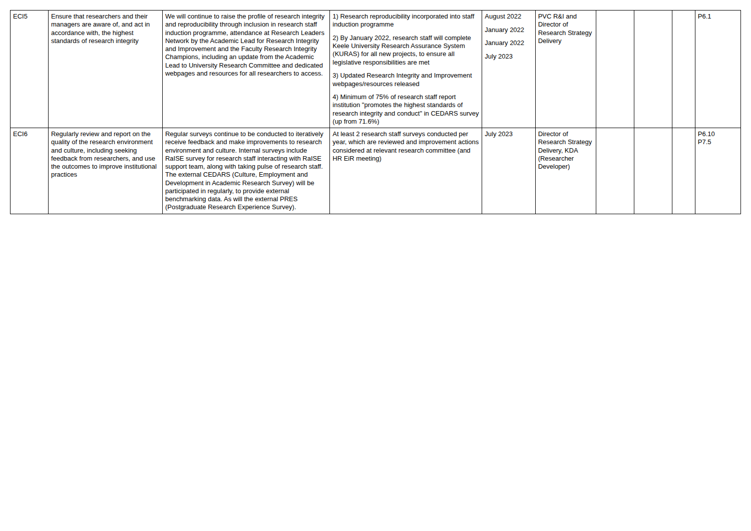| ECI5 | Ensure that researchers and their managers are aware of, and act in accordance with, the highest standards of research integrity | We will continue to raise the profile of research integrity and reproducibility through inclusion in research staff induction programme, attendance at Research Leaders Network by the Academic Lead for Research Integrity and Improvement and the Faculty Research Integrity Champions, including an update from the Academic Lead to University Research Committee and dedicated webpages and resources for all researchers to access. | 1) Research reproducibility incorporated into staff induction programme 2) By January 2022, research staff will complete Keele University Research Assurance System (KURAS) for all new projects, to ensure all legislative responsibilities are met 3) Updated Research Integrity and Improvement webpages/resources released 4) Minimum of 75% of research staff report institution "promotes the highest standards of research integrity and conduct" in CEDARS survey (up from 71.6%) | August 2022 January 2022 January 2022 July 2023 | PVC R&I and Director of Research Strategy Delivery | | | | P6.1 |
| ECI6 | Regularly review and report on the quality of the research environment and culture, including seeking feedback from researchers, and use the outcomes to improve institutional practices | Regular surveys continue to be conducted to iteratively receive feedback and make improvements to research environment and culture. Internal surveys include RaISE survey for research staff interacting with RaISE support team, along with taking pulse of research staff. The external CEDARS (Culture, Employment and Development in Academic Research Survey) will be participated in regularly, to provide external benchmarking data. As will the external PRES (Postgraduate Research Experience Survey). | At least 2 research staff surveys conducted per year, which are reviewed and improvement actions considered at relevant research committee (and HR EiR meeting) | July 2023 | Director of Research Strategy Delivery, KDA (Researcher Developer) | | | | P6.10 P7.5 |